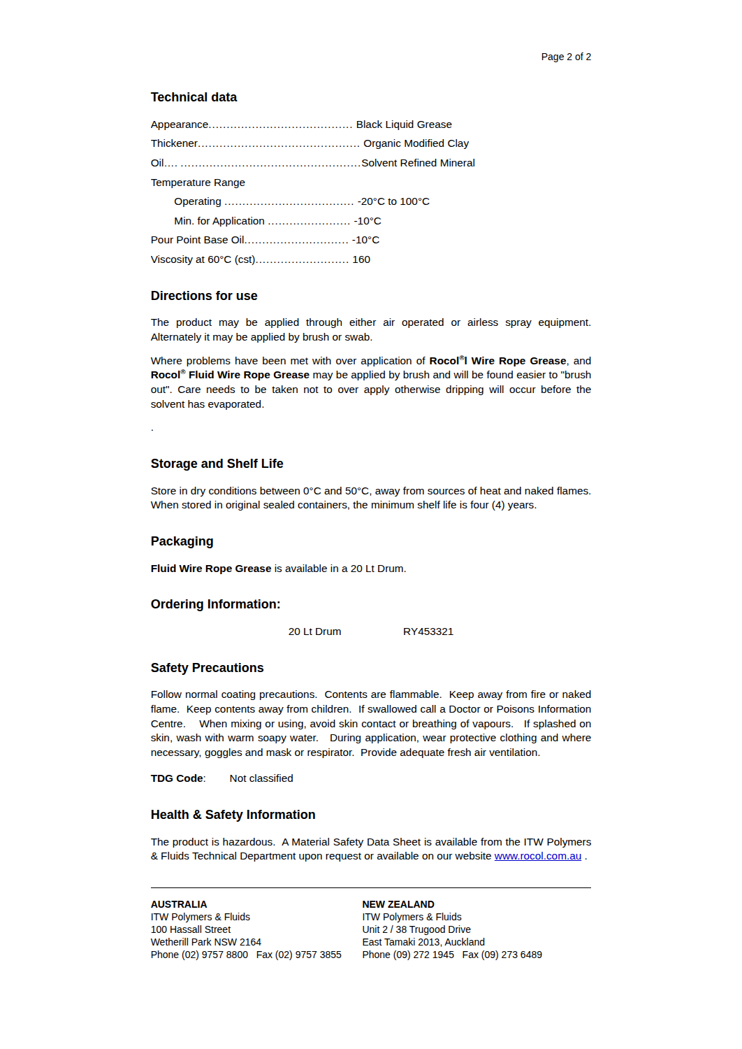Page 2 of 2
Technical data
Appearance........................................ Black Liquid Grease
Thickener............................................. Organic Modified Clay
Oil…. .................................................. Solvent Refined Mineral
Temperature Range
Operating .................................... -20°C to 100°C
Min. for Application ....................... -10°C
Pour Point Base Oil............................. -10°C
Viscosity at 60°C (cst).......................... 160
Directions for use
The product may be applied through either air operated or airless spray equipment. Alternately it may be applied by brush or swab.
Where problems have been met with over application of Rocol®l Wire Rope Grease, and Rocol® Fluid Wire Rope Grease may be applied by brush and will be found easier to "brush out". Care needs to be taken not to over apply otherwise dripping will occur before the solvent has evaporated.
.
Storage and Shelf Life
Store in dry conditions between 0°C and 50°C, away from sources of heat and naked flames. When stored in original sealed containers, the minimum shelf life is four (4) years.
Packaging
Fluid Wire Rope Grease is available in a 20 Lt Drum.
Ordering Information:
20 Lt Drum RY453321
Safety Precautions
Follow normal coating precautions. Contents are flammable. Keep away from fire or naked flame. Keep contents away from children. If swallowed call a Doctor or Poisons Information Centre. When mixing or using, avoid skin contact or breathing of vapours. If splashed on skin, wash with warm soapy water. During application, wear protective clothing and where necessary, goggles and mask or respirator. Provide adequate fresh air ventilation.
TDG Code:Not classified
Health & Safety Information
The product is hazardous. A Material Safety Data Sheet is available from the ITW Polymers & Fluids Technical Department upon request or available on our website www.rocol.com.au .
| AUSTRALIA ITW Polymers & Fluids 100 Hassall Street Wetherill Park NSW 2164 Phone (02) 9757 8800 Fax (02) 9757 3855 | NEW ZEALAND ITW Polymers & Fluids Unit 2 / 38 Trugood Drive East Tamaki 2013, Auckland Phone (09) 272 1945 Fax (09) 273 6489 |